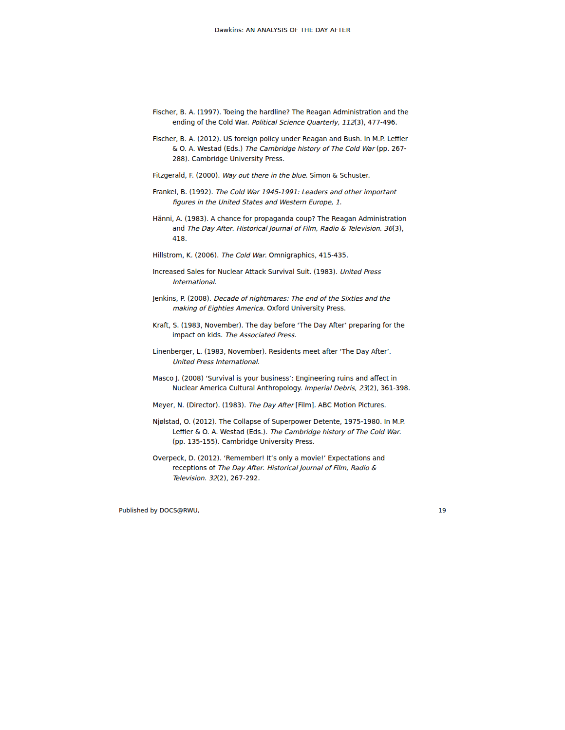Dawkins: AN ANALYSIS OF THE DAY AFTER
Fischer, B. A. (1997). Toeing the hardline? The Reagan Administration and the ending of the Cold War. Political Science Quarterly, 112(3), 477-496.
Fischer, B. A. (2012). US foreign policy under Reagan and Bush. In M.P. Leffler & O. A. Westad (Eds.) The Cambridge history of The Cold War (pp. 267-288). Cambridge University Press.
Fitzgerald, F. (2000). Way out there in the blue. Simon & Schuster.
Frankel, B. (1992). The Cold War 1945-1991: Leaders and other important figures in the United States and Western Europe, 1.
Hänni, A. (1983). A chance for propaganda coup? The Reagan Administration and The Day After. Historical Journal of Film, Radio & Television. 36(3), 418.
Hillstrom, K. (2006). The Cold War. Omnigraphics, 415-435.
Increased Sales for Nuclear Attack Survival Suit. (1983). United Press International.
Jenkins, P. (2008). Decade of nightmares: The end of the Sixties and the making of Eighties America. Oxford University Press.
Kraft, S. (1983, November). The day before ‘The Day After’ preparing for the impact on kids. The Associated Press.
Linenberger, L. (1983, November). Residents meet after ‘The Day After’. United Press International.
Masco J. (2008) ‘Survival is your business’: Engineering ruins and affect in Nuclear America Cultural Anthropology. Imperial Debris, 23(2), 361-398.
Meyer, N. (Director). (1983). The Day After [Film]. ABC Motion Pictures.
Njølstad, O. (2012). The Collapse of Superpower Detente, 1975-1980. In M.P. Leffler & O. A. Westad (Eds.). The Cambridge history of The Cold War. (pp. 135-155). Cambridge University Press.
Overpeck, D. (2012). ‘Remember! It’s only a movie!’ Expectations and receptions of The Day After. Historical Journal of Film, Radio & Television. 32(2), 267-292.
Published by DOCS@RWU,
19